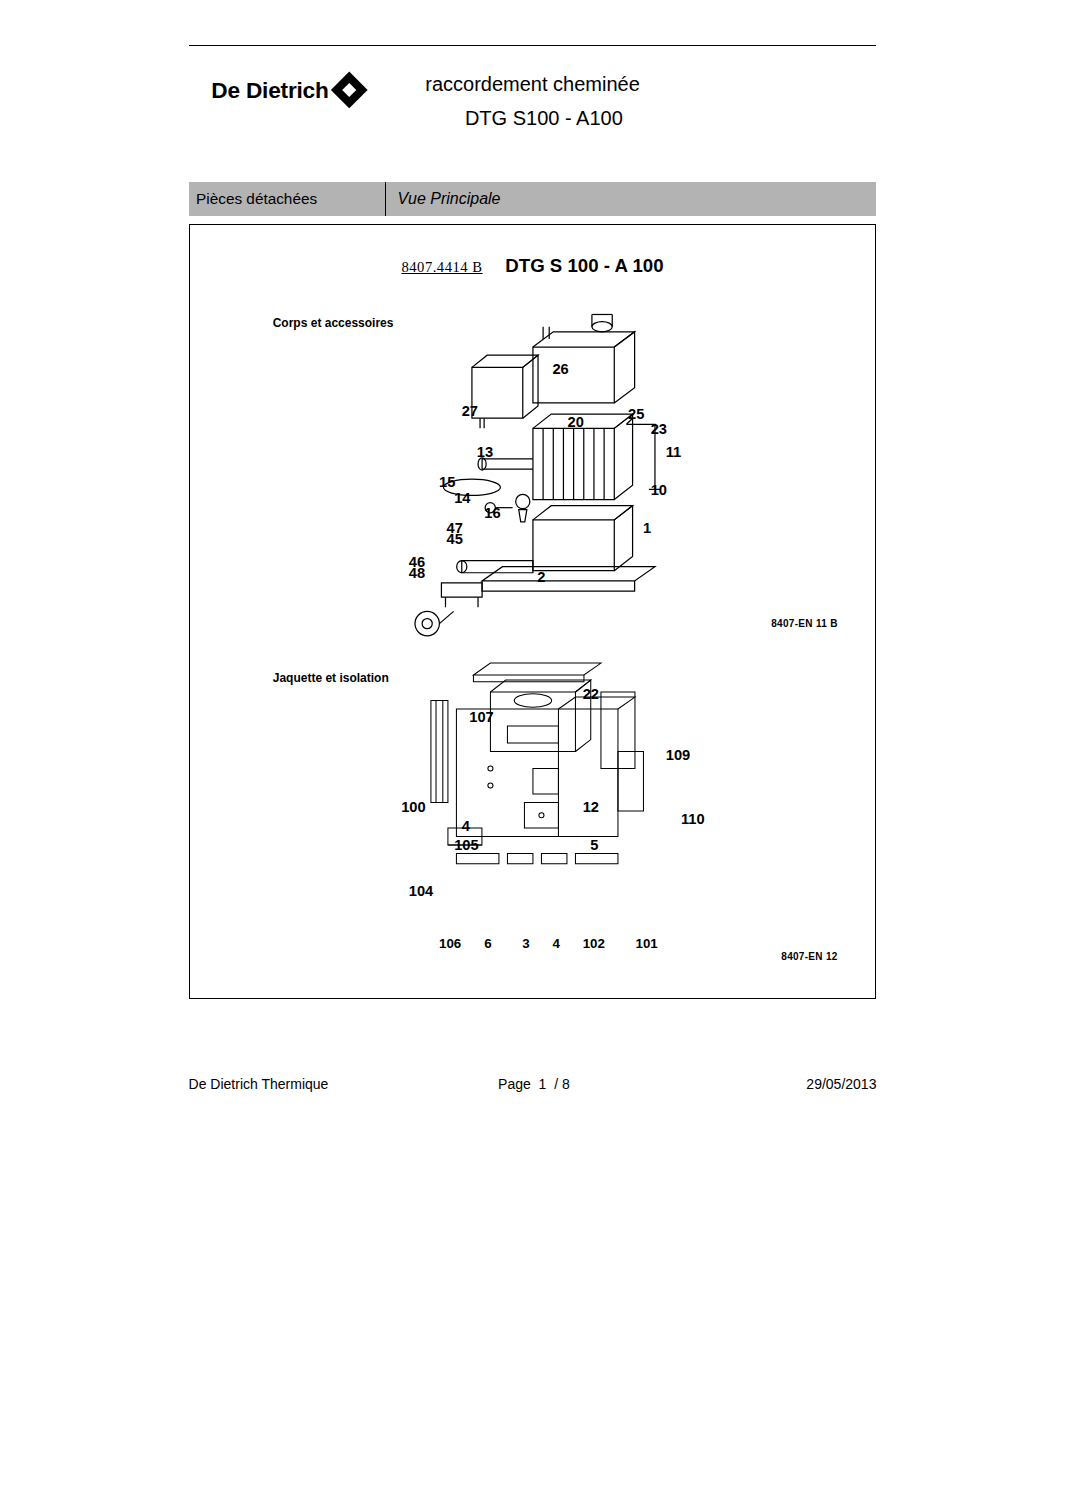De Dietrich
raccordement cheminée
DTG S100 - A100
Pièces détachées
Vue Principale
8407.4414 BDTG S 100 - A 100
Corps et accessoires
Jaquette et isolation
8407-EN 11 B
8407-EN 12
26
25
23
27
20
11
13
15
14
16
10
1
47
45
46
48
2
22
107
109
100
12
110
4
105
5
104
106
6
3
4
102
101
De Dietrich Thermique
Page 1 / 8
29/05/2013